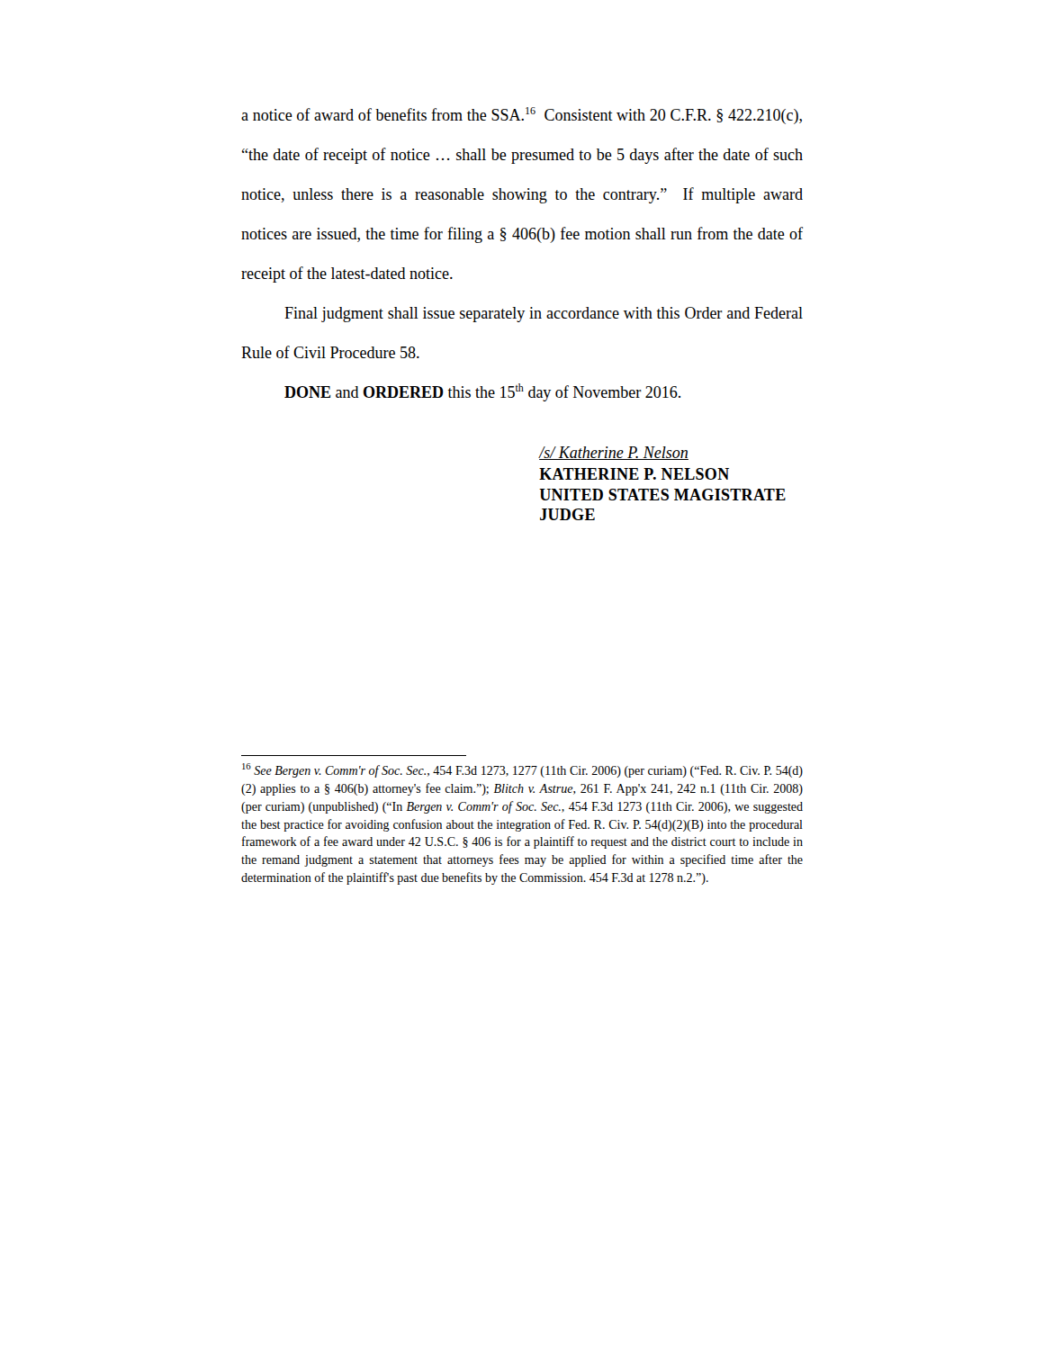a notice of award of benefits from the SSA.16 Consistent with 20 C.F.R. § 422.210(c), “the date of receipt of notice … shall be presumed to be 5 days after the date of such notice, unless there is a reasonable showing to the contrary.” If multiple award notices are issued, the time for filing a § 406(b) fee motion shall run from the date of receipt of the latest-dated notice.
Final judgment shall issue separately in accordance with this Order and Federal Rule of Civil Procedure 58.
DONE and ORDERED this the 15th day of November 2016.
/s/ Katherine P. Nelson KATHERINE P. NELSON UNITED STATES MAGISTRATE JUDGE
16 See Bergen v. Comm'r of Soc. Sec., 454 F.3d 1273, 1277 (11th Cir. 2006) (per curiam) (“Fed. R. Civ. P. 54(d)(2) applies to a § 406(b) attorney's fee claim.”); Blitch v. Astrue, 261 F. App'x 241, 242 n.1 (11th Cir. 2008) (per curiam) (unpublished) (“In Bergen v. Comm'r of Soc. Sec., 454 F.3d 1273 (11th Cir. 2006), we suggested the best practice for avoiding confusion about the integration of Fed. R. Civ. P. 54(d)(2)(B) into the procedural framework of a fee award under 42 U.S.C. § 406 is for a plaintiff to request and the district court to include in the remand judgment a statement that attorneys fees may be applied for within a specified time after the determination of the plaintiff's past due benefits by the Commission. 454 F.3d at 1278 n.2.”).